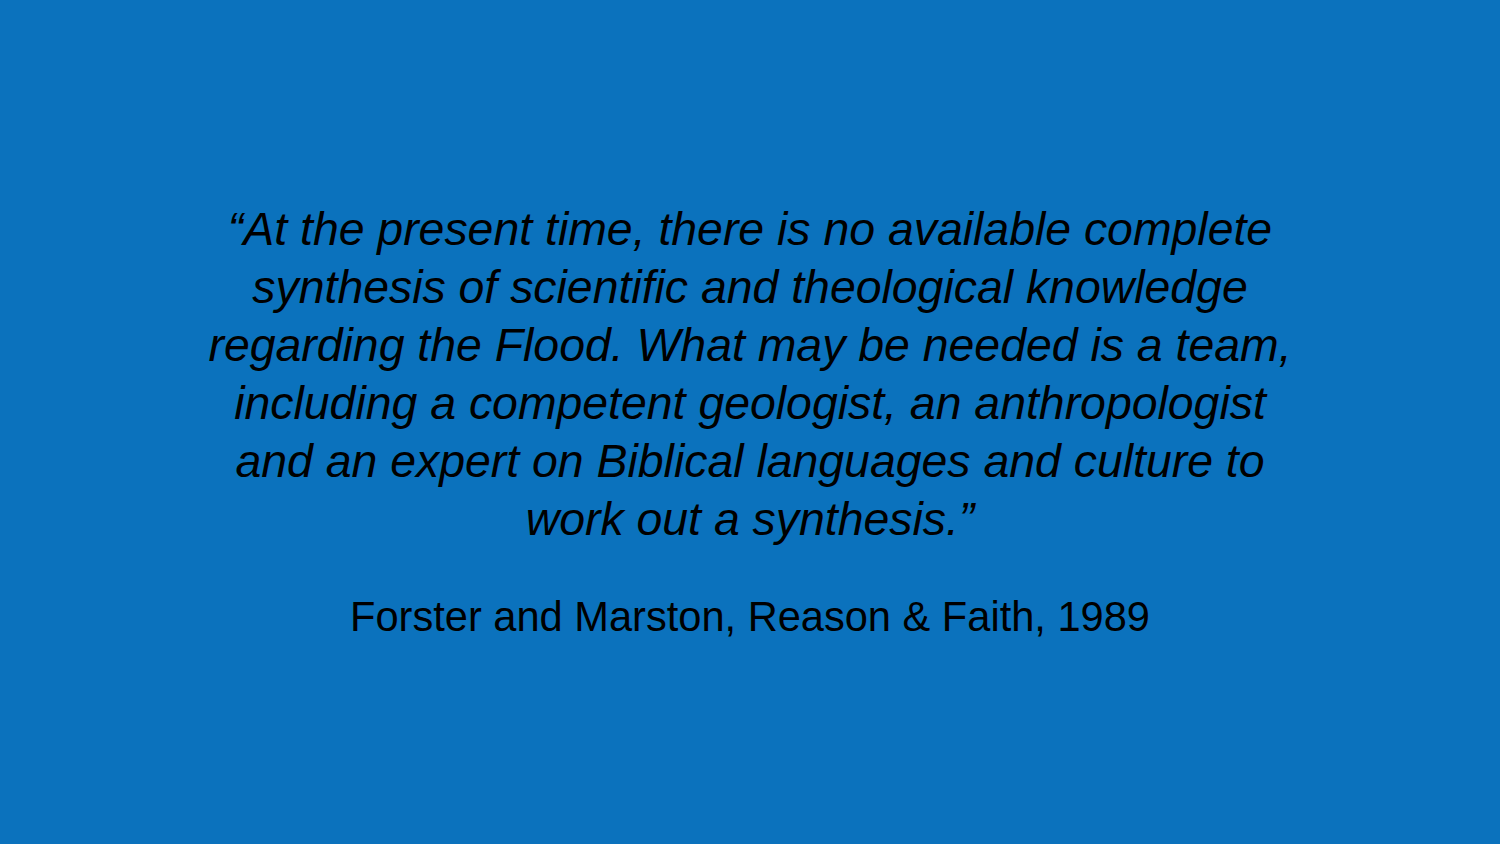“At the present time, there is no available complete synthesis of scientific and theological knowledge regarding the Flood. What may be needed is a team, including a competent geologist, an anthropologist and an expert on Biblical languages and culture to work out a synthesis.”
Forster and Marston, Reason & Faith, 1989